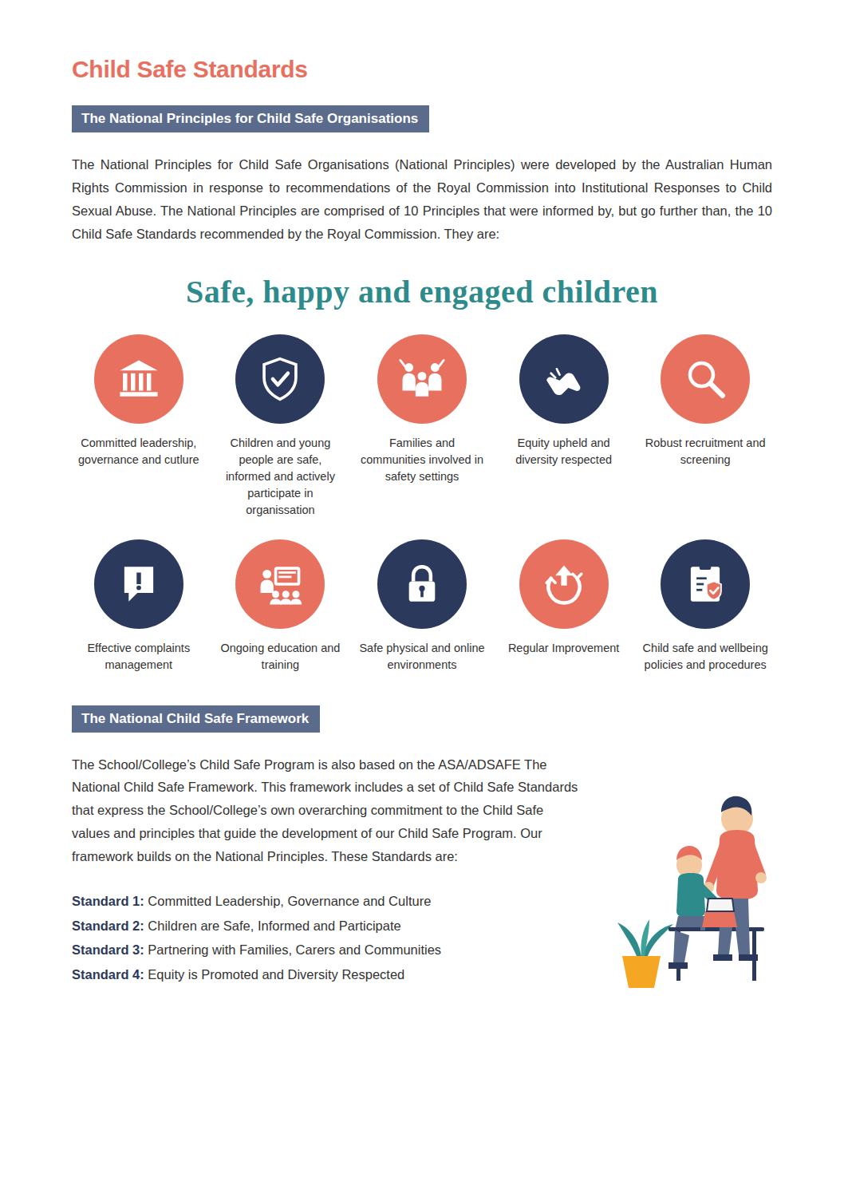Child Safe Standards
The National Principles for Child Safe Organisations
The National Principles for Child Safe Organisations (National Principles) were developed by the Australian Human Rights Commission in response to recommendations of the Royal Commission into Institutional Responses to Child Sexual Abuse. The National Principles are comprised of 10 Principles that were informed by, but go further than, the 10 Child Safe Standards recommended by the Royal Commission. They are:
Safe, happy and engaged children
Committed leadership, governance and cutlure
Children and young people are safe, informed and actively participate in organissation
Families and communities involved in safety settings
Equity upheld and diversity respected
Robust recruitment and screening
Effective complaints management
Ongoing education and training
Safe physical and online environments
Regular Improvement
Child safe and wellbeing policies and procedures
The National Child Safe Framework
The School/College’s Child Safe Program is also based on the ASA/ADSAFE The National Child Safe Framework. This framework includes a set of Child Safe Standards that express the School/College’s own overarching commitment to the Child Safe values and principles that guide the development of our Child Safe Program. Our framework builds on the National Principles. These Standards are:
Standard 1: Committed Leadership, Governance and Culture
Standard 2: Children are Safe, Informed and Participate
Standard 3: Partnering with Families, Carers and Communities
Standard 4: Equity is Promoted and Diversity Respected